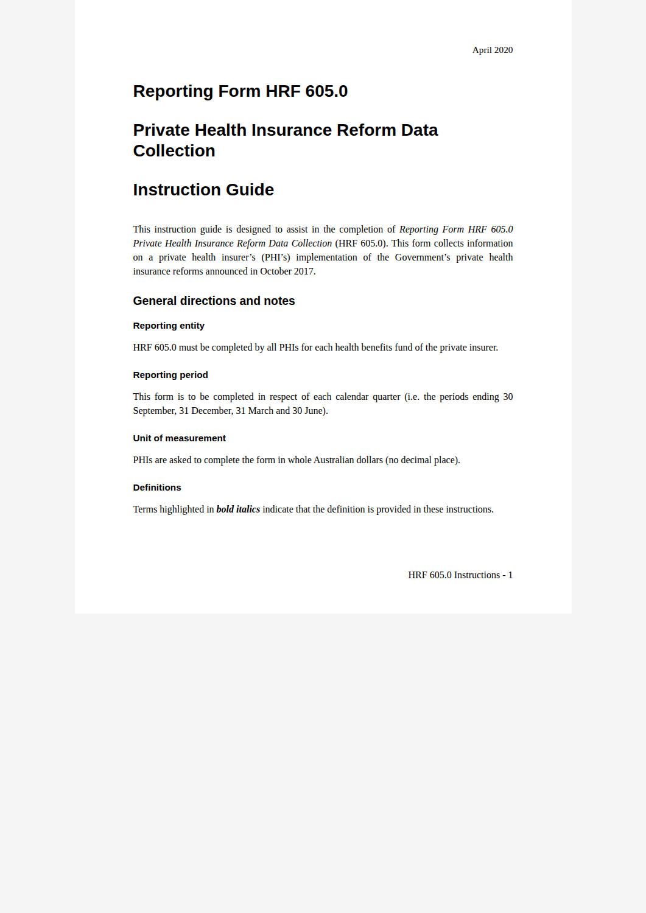April 2020
Reporting Form HRF 605.0
Private Health Insurance Reform Data Collection
Instruction Guide
This instruction guide is designed to assist in the completion of Reporting Form HRF 605.0 Private Health Insurance Reform Data Collection (HRF 605.0). This form collects information on a private health insurer’s (PHI’s) implementation of the Government’s private health insurance reforms announced in October 2017.
General directions and notes
Reporting entity
HRF 605.0 must be completed by all PHIs for each health benefits fund of the private insurer.
Reporting period
This form is to be completed in respect of each calendar quarter (i.e. the periods ending 30 September, 31 December, 31 March and 30 June).
Unit of measurement
PHIs are asked to complete the form in whole Australian dollars (no decimal place).
Definitions
Terms highlighted in bold italics indicate that the definition is provided in these instructions.
HRF 605.0 Instructions - 1